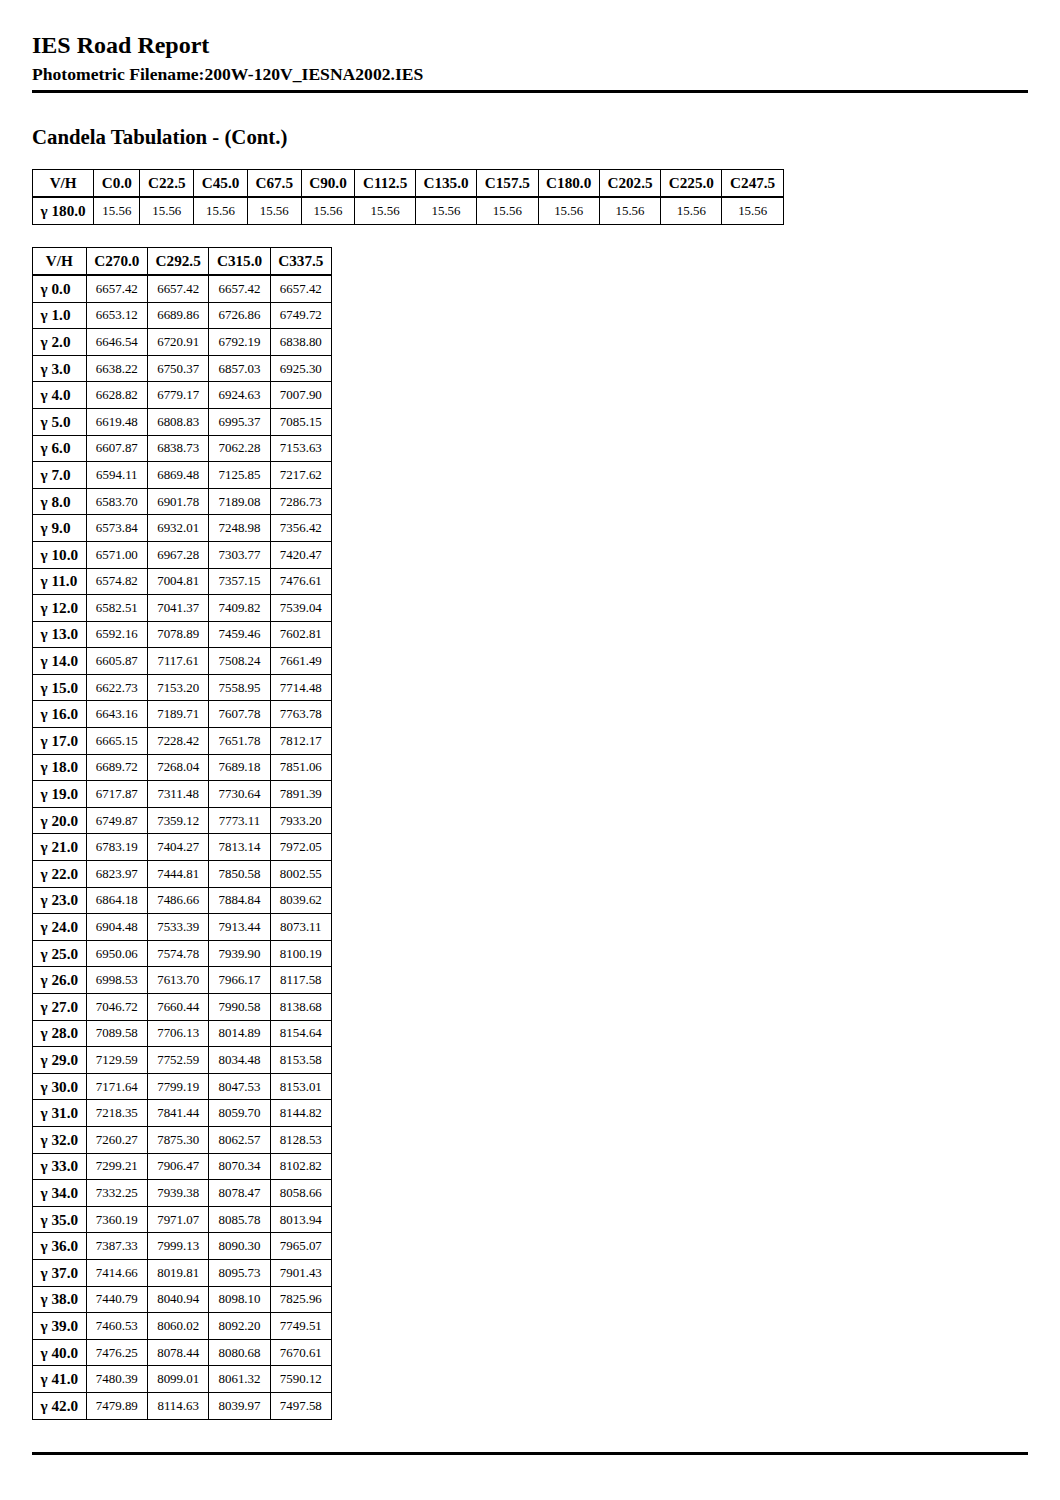IES Road Report
Photometric Filename:200W-120V_IESNA2002.IES
Candela Tabulation - (Cont.)
Candela values at gamma 180.0 degrees for horizontal angles C0.0 through C247.5
| V/H | C0.0 | C22.5 | C45.0 | C67.5 | C90.0 | C112.5 | C135.0 | C157.5 | C180.0 | C202.5 | C225.0 | C247.5 |
| --- | --- | --- | --- | --- | --- | --- | --- | --- | --- | --- | --- | --- |
| γ 180.0 | 15.56 | 15.56 | 15.56 | 15.56 | 15.56 | 15.56 | 15.56 | 15.56 | 15.56 | 15.56 | 15.56 | 15.56 |
Candela values for gamma 0.0 through 42.0 degrees at horizontal angles C270.0 through C337.5
| V/H | C270.0 | C292.5 | C315.0 | C337.5 |
| --- | --- | --- | --- | --- |
| γ 0.0 | 6657.42 | 6657.42 | 6657.42 | 6657.42 |
| γ 1.0 | 6653.12 | 6689.86 | 6726.86 | 6749.72 |
| γ 2.0 | 6646.54 | 6720.91 | 6792.19 | 6838.80 |
| γ 3.0 | 6638.22 | 6750.37 | 6857.03 | 6925.30 |
| γ 4.0 | 6628.82 | 6779.17 | 6924.63 | 7007.90 |
| γ 5.0 | 6619.48 | 6808.83 | 6995.37 | 7085.15 |
| γ 6.0 | 6607.87 | 6838.73 | 7062.28 | 7153.63 |
| γ 7.0 | 6594.11 | 6869.48 | 7125.85 | 7217.62 |
| γ 8.0 | 6583.70 | 6901.78 | 7189.08 | 7286.73 |
| γ 9.0 | 6573.84 | 6932.01 | 7248.98 | 7356.42 |
| γ 10.0 | 6571.00 | 6967.28 | 7303.77 | 7420.47 |
| γ 11.0 | 6574.82 | 7004.81 | 7357.15 | 7476.61 |
| γ 12.0 | 6582.51 | 7041.37 | 7409.82 | 7539.04 |
| γ 13.0 | 6592.16 | 7078.89 | 7459.46 | 7602.81 |
| γ 14.0 | 6605.87 | 7117.61 | 7508.24 | 7661.49 |
| γ 15.0 | 6622.73 | 7153.20 | 7558.95 | 7714.48 |
| γ 16.0 | 6643.16 | 7189.71 | 7607.78 | 7763.78 |
| γ 17.0 | 6665.15 | 7228.42 | 7651.78 | 7812.17 |
| γ 18.0 | 6689.72 | 7268.04 | 7689.18 | 7851.06 |
| γ 19.0 | 6717.87 | 7311.48 | 7730.64 | 7891.39 |
| γ 20.0 | 6749.87 | 7359.12 | 7773.11 | 7933.20 |
| γ 21.0 | 6783.19 | 7404.27 | 7813.14 | 7972.05 |
| γ 22.0 | 6823.97 | 7444.81 | 7850.58 | 8002.55 |
| γ 23.0 | 6864.18 | 7486.66 | 7884.84 | 8039.62 |
| γ 24.0 | 6904.48 | 7533.39 | 7913.44 | 8073.11 |
| γ 25.0 | 6950.06 | 7574.78 | 7939.90 | 8100.19 |
| γ 26.0 | 6998.53 | 7613.70 | 7966.17 | 8117.58 |
| γ 27.0 | 7046.72 | 7660.44 | 7990.58 | 8138.68 |
| γ 28.0 | 7089.58 | 7706.13 | 8014.89 | 8154.64 |
| γ 29.0 | 7129.59 | 7752.59 | 8034.48 | 8153.58 |
| γ 30.0 | 7171.64 | 7799.19 | 8047.53 | 8153.01 |
| γ 31.0 | 7218.35 | 7841.44 | 8059.70 | 8144.82 |
| γ 32.0 | 7260.27 | 7875.30 | 8062.57 | 8128.53 |
| γ 33.0 | 7299.21 | 7906.47 | 8070.34 | 8102.82 |
| γ 34.0 | 7332.25 | 7939.38 | 8078.47 | 8058.66 |
| γ 35.0 | 7360.19 | 7971.07 | 8085.78 | 8013.94 |
| γ 36.0 | 7387.33 | 7999.13 | 8090.30 | 7965.07 |
| γ 37.0 | 7414.66 | 8019.81 | 8095.73 | 7901.43 |
| γ 38.0 | 7440.79 | 8040.94 | 8098.10 | 7825.96 |
| γ 39.0 | 7460.53 | 8060.02 | 8092.20 | 7749.51 |
| γ 40.0 | 7476.25 | 8078.44 | 8080.68 | 7670.61 |
| γ 41.0 | 7480.39 | 8099.01 | 8061.32 | 7590.12 |
| γ 42.0 | 7479.89 | 8114.63 | 8039.97 | 7497.58 |